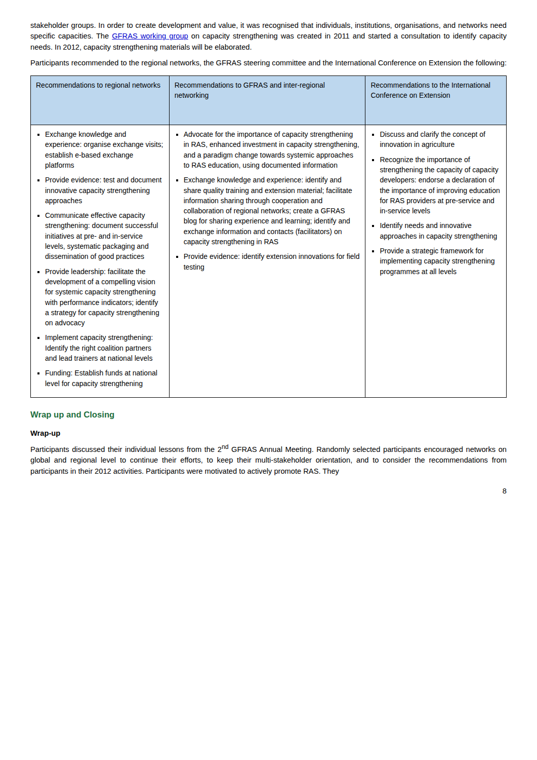stakeholder groups. In order to create development and value, it was recognised that individuals, institutions, organisations, and networks need specific capacities. The GFRAS working group on capacity strengthening was created in 2011 and started a consultation to identify capacity needs. In 2012, capacity strengthening materials will be elaborated.
Participants recommended to the regional networks, the GFRAS steering committee and the International Conference on Extension the following:
| Recommendations to regional networks | Recommendations to GFRAS and inter-regional networking | Recommendations to the International Conference on Extension |
| --- | --- | --- |
| Exchange knowledge and experience: organise exchange visits; establish e-based exchange platforms Provide evidence: test and document innovative capacity strengthening approaches Communicate effective capacity strengthening: document successful initiatives at pre- and in-service levels, systematic packaging and dissemination of good practices Provide leadership: facilitate the development of a compelling vision for systemic capacity strengthening with performance indicators; identify a strategy for capacity strengthening on advocacy Implement capacity strengthening: Identify the right coalition partners and lead trainers at national levels Funding: Establish funds at national level for capacity strengthening | Advocate for the importance of capacity strengthening in RAS, enhanced investment in capacity strengthening, and a paradigm change towards systemic approaches to RAS education, using documented information Exchange knowledge and experience: identify and share quality training and extension material; facilitate information sharing through cooperation and collaboration of regional networks; create a GFRAS blog for sharing experience and learning; identify and exchange information and contacts (facilitators) on capacity strengthening in RAS Provide evidence: identify extension innovations for field testing | Discuss and clarify the concept of innovation in agriculture Recognize the importance of strengthening the capacity of capacity developers: endorse a declaration of the importance of improving education for RAS providers at pre-service and in-service levels Identify needs and innovative approaches in capacity strengthening Provide a strategic framework for implementing capacity strengthening programmes at all levels |
Wrap up and Closing
Wrap-up
Participants discussed their individual lessons from the 2nd GFRAS Annual Meeting. Randomly selected participants encouraged networks on global and regional level to continue their efforts, to keep their multi-stakeholder orientation, and to consider the recommendations from participants in their 2012 activities. Participants were motivated to actively promote RAS. They
8